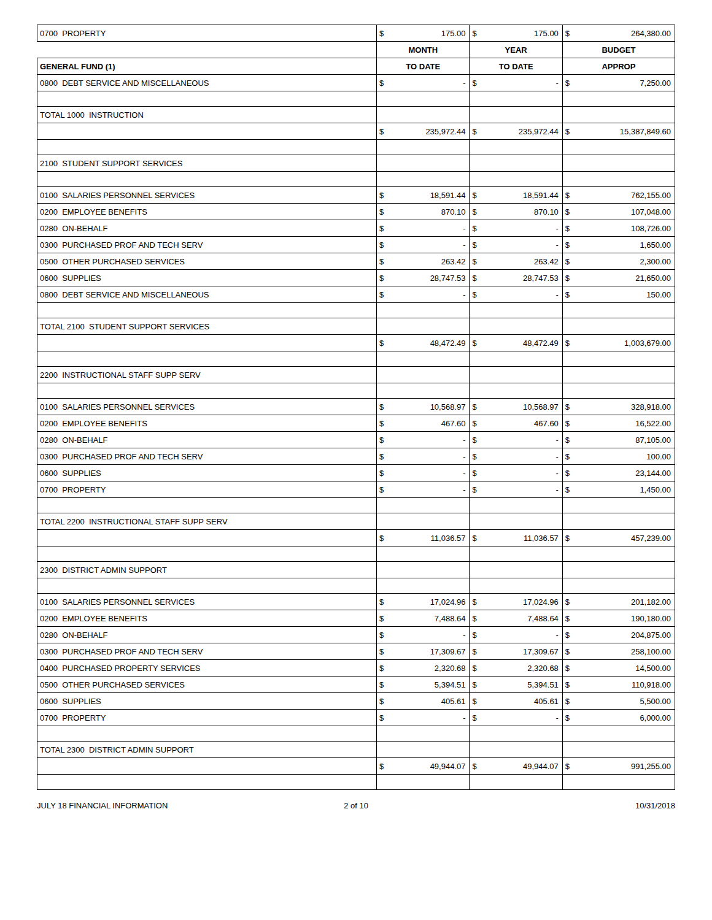| 0700 PROPERTY | $ | 175.00 | $ | 175.00 | $ | 264,380.00 |
| | MONTH | YEAR | BUDGET |
| GENERAL FUND (1) | TO DATE | TO DATE | APPROP |
| 0800 DEBT SERVICE AND MISCELLANEOUS | $ | - | $ | - | $ | 7,250.00 |
| TOTAL 1000 INSTRUCTION | | | | | | |
| | $ | 235,972.44 | $ | 235,972.44 | $ | 15,387,849.60 |
| 2100 STUDENT SUPPORT SERVICES | | | | | | |
| 0100 SALARIES PERSONNEL SERVICES | $ | 18,591.44 | $ | 18,591.44 | $ | 762,155.00 |
| 0200 EMPLOYEE BENEFITS | $ | 870.10 | $ | 870.10 | $ | 107,048.00 |
| 0280 ON-BEHALF | $ | - | $ | - | $ | 108,726.00 |
| 0300 PURCHASED PROF AND TECH SERV | $ | - | $ | - | $ | 1,650.00 |
| 0500 OTHER PURCHASED SERVICES | $ | 263.42 | $ | 263.42 | $ | 2,300.00 |
| 0600 SUPPLIES | $ | 28,747.53 | $ | 28,747.53 | $ | 21,650.00 |
| 0800 DEBT SERVICE AND MISCELLANEOUS | $ | - | $ | - | $ | 150.00 |
| TOTAL 2100 STUDENT SUPPORT SERVICES | | | | | | |
| | $ | 48,472.49 | $ | 48,472.49 | $ | 1,003,679.00 |
| 2200 INSTRUCTIONAL STAFF SUPP SERV | | | | | | |
| 0100 SALARIES PERSONNEL SERVICES | $ | 10,568.97 | $ | 10,568.97 | $ | 328,918.00 |
| 0200 EMPLOYEE BENEFITS | $ | 467.60 | $ | 467.60 | $ | 16,522.00 |
| 0280 ON-BEHALF | $ | - | $ | - | $ | 87,105.00 |
| 0300 PURCHASED PROF AND TECH SERV | $ | - | $ | - | $ | 100.00 |
| 0600 SUPPLIES | $ | - | $ | - | $ | 23,144.00 |
| 0700 PROPERTY | $ | - | $ | - | $ | 1,450.00 |
| TOTAL 2200 INSTRUCTIONAL STAFF SUPP SERV | | | | | | |
| | $ | 11,036.57 | $ | 11,036.57 | $ | 457,239.00 |
| 2300 DISTRICT ADMIN SUPPORT | | | | | | |
| 0100 SALARIES PERSONNEL SERVICES | $ | 17,024.96 | $ | 17,024.96 | $ | 201,182.00 |
| 0200 EMPLOYEE BENEFITS | $ | 7,488.64 | $ | 7,488.64 | $ | 190,180.00 |
| 0280 ON-BEHALF | $ | - | $ | - | $ | 204,875.00 |
| 0300 PURCHASED PROF AND TECH SERV | $ | 17,309.67 | $ | 17,309.67 | $ | 258,100.00 |
| 0400 PURCHASED PROPERTY SERVICES | $ | 2,320.68 | $ | 2,320.68 | $ | 14,500.00 |
| 0500 OTHER PURCHASED SERVICES | $ | 5,394.51 | $ | 5,394.51 | $ | 110,918.00 |
| 0600 SUPPLIES | $ | 405.61 | $ | 405.61 | $ | 5,500.00 |
| 0700 PROPERTY | $ | - | $ | - | $ | 6,000.00 |
| TOTAL 2300 DISTRICT ADMIN SUPPORT | | | | | | |
| | $ | 49,944.07 | $ | 49,944.07 | $ | 991,255.00 |
JULY 18 FINANCIAL INFORMATION
2 of 10
10/31/2018